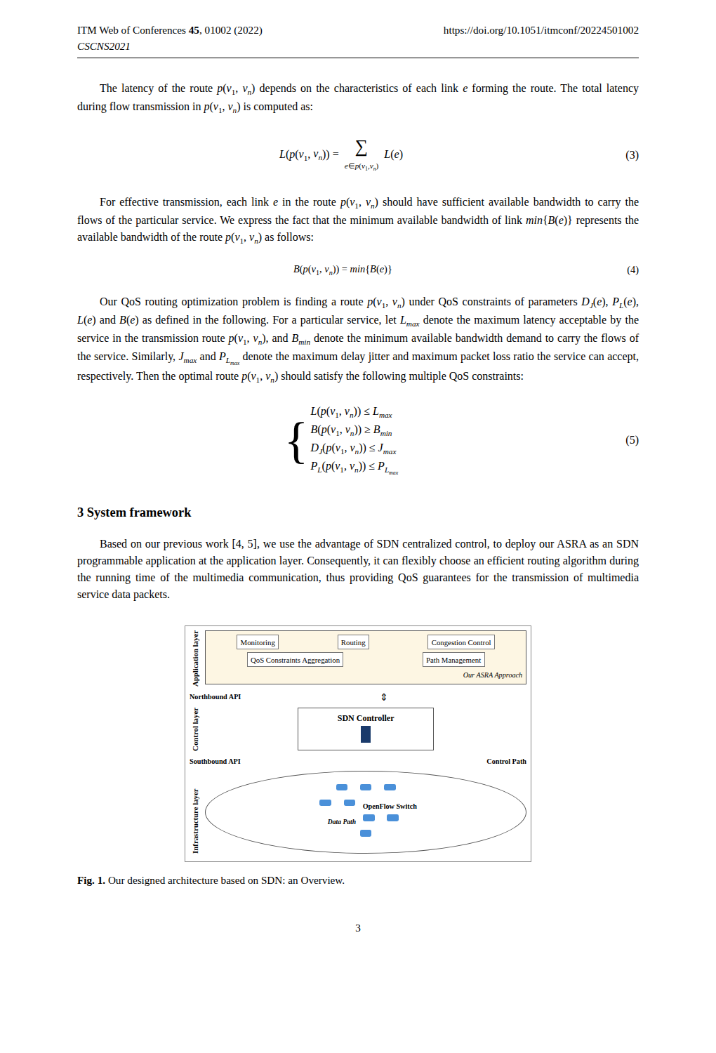ITM Web of Conferences 45, 01002 (2022)
CSCNS2021
https://doi.org/10.1051/itmconf/20224501002
The latency of the route p(v1, vn) depends on the characteristics of each link e forming the route. The total latency during flow transmission in p(v1, vn) is computed as:
L(p(v1, vn)) = ∑
e∈p(v1,vn) L(e)
(3)
For effective transmission, each link e in the route p(v1, vn) should have sufficient available bandwidth to carry the flows of the particular service. We express the fact that the minimum available bandwidth of link min{B(e)} represents the available bandwidth of the route p(v1, vn) as follows:
B(p(v1, vn)) = min{B(e)}
(4)
Our QoS routing optimization problem is finding a route p(v1, vn) under QoS constraints of parameters DJ(e), PL(e), L(e) and B(e) as defined in the following. For a particular service, let Lmax denote the maximum latency acceptable by the service in the transmission route p(v1, vn), and Bmin denote the minimum available bandwidth demand to carry the flows of the service. Similarly, Jmax and PLmax denote the maximum delay jitter and maximum packet loss ratio the service can accept, respectively. Then the optimal route p(v1, vn) should satisfy the following multiple QoS constraints:
{
L(p(v1, vn)) ≤ Lmax
B(p(v1, vn)) ≥ Bmin
DJ(p(v1, vn)) ≤ Jmax
PL(p(v1, vn)) ≤ PLmax
(5)
3 System framework
Based on our previous work [4, 5], we use the advantage of SDN centralized control, to deploy our ASRA as an SDN programmable application at the application layer. Consequently, it can flexibly choose an efficient routing algorithm during the running time of the multimedia communication, thus providing QoS guarantees for the transmission of multimedia service data packets.
Application layer
Monitoring
Routing
Congestion Control
QoS Constraints Aggregation
Path Management
Our ASRA Approach
Northbound API ⇕
Control layer
SDN Controller
Southbound API Control Path
Infrastructure layer
OpenFlow Switch
Data Path
Fig. 1. Our designed architecture based on SDN: an Overview.
3